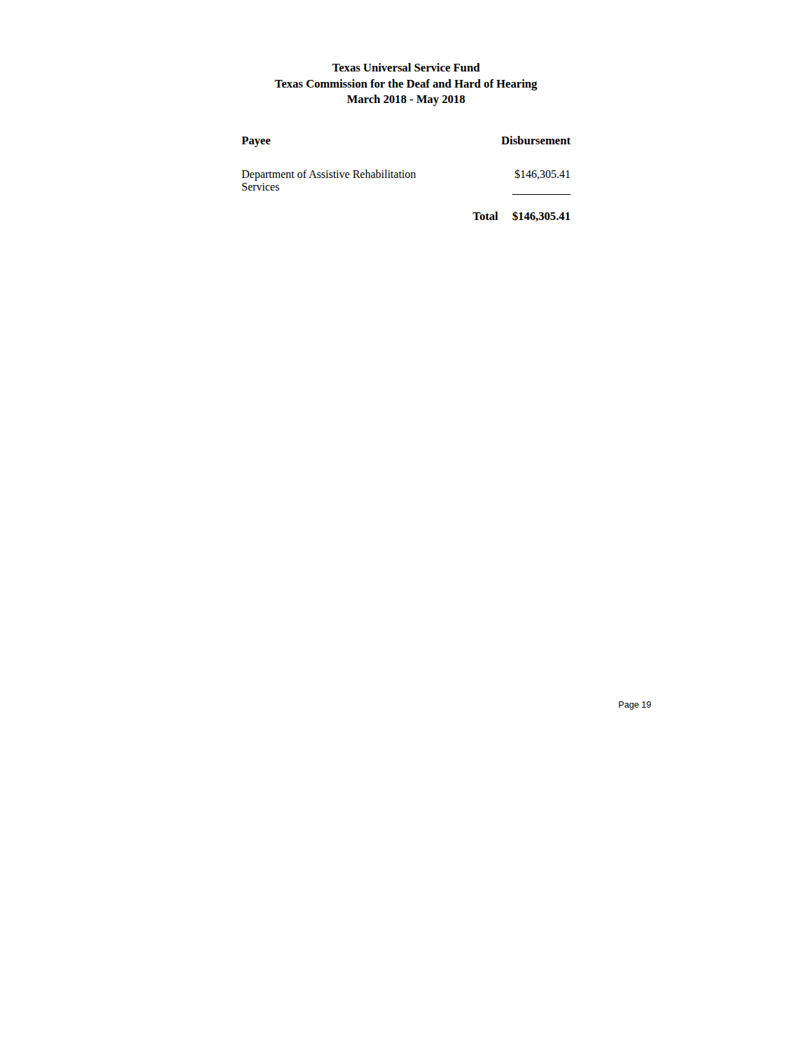Texas Universal Service Fund
Texas Commission for the Deaf and Hard of Hearing
March 2018 - May 2018
| Payee | Disbursement |
| --- | --- |
| Department of Assistive Rehabilitation Services | | $146,305.41 |
| | Total | $146,305.41 |
Page 19